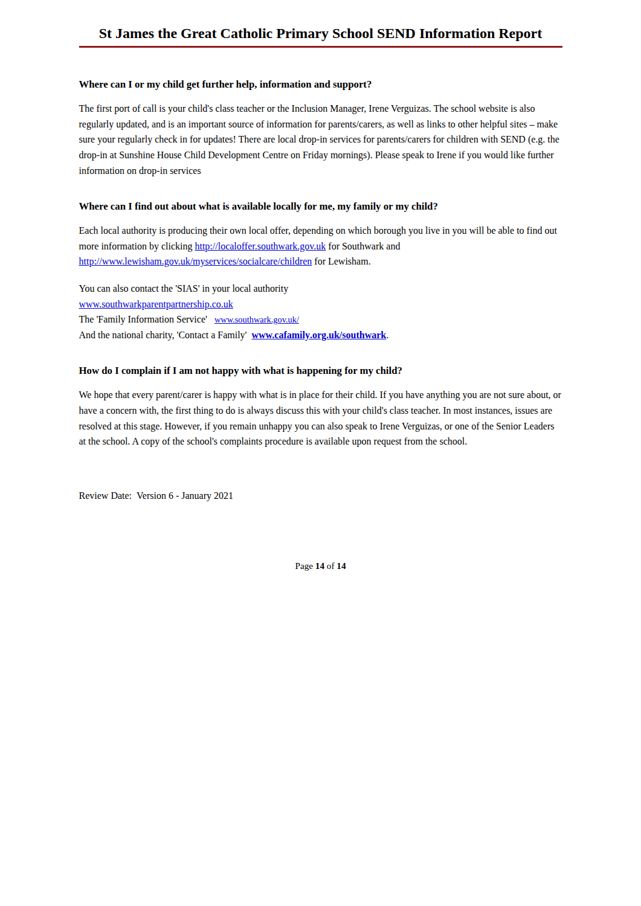St James the Great Catholic Primary School SEND Information Report
Where can I or my child get further help, information and support?
The first port of call is your child's class teacher or the Inclusion Manager, Irene Verguizas. The school website is also regularly updated, and is an important source of information for parents/carers, as well as links to other helpful sites – make sure your regularly check in for updates! There are local drop-in services for parents/carers for children with SEND (e.g. the drop-in at Sunshine House Child Development Centre on Friday mornings). Please speak to Irene if you would like further information on drop-in services
Where can I find out about what is available locally for me, my family or my child?
Each local authority is producing their own local offer, depending on which borough you live in you will be able to find out more information by clicking http://localoffer.southwark.gov.uk for Southwark and http://www.lewisham.gov.uk/myservices/socialcare/children for Lewisham.
You can also contact the 'SIAS' in your local authority
www.southwarkparentpartnership.co.uk
The 'Family Information Service' www.southwark.gov.uk/
And the national charity, 'Contact a Family' www.cafamily.org.uk/southwark.
How do I complain if I am not happy with what is happening for my child?
We hope that every parent/carer is happy with what is in place for their child. If you have anything you are not sure about, or have a concern with, the first thing to do is always discuss this with your child's class teacher. In most instances, issues are resolved at this stage. However, if you remain unhappy you can also speak to Irene Verguizas, or one of the Senior Leaders at the school. A copy of the school's complaints procedure is available upon request from the school.
Review Date: Version 6 - January 2021
Page 14 of 14